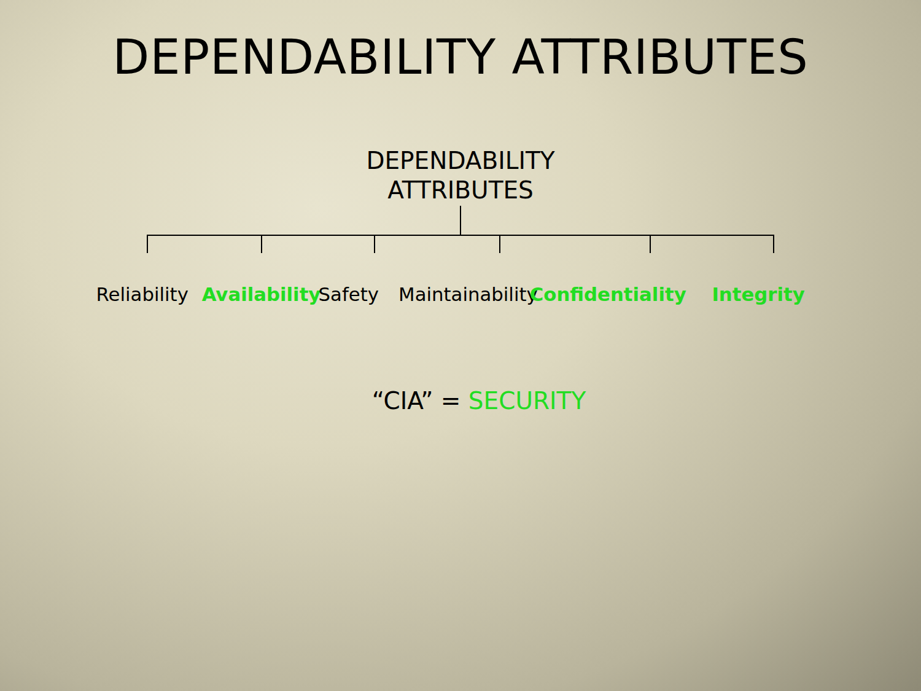DEPENDABILITY ATTRIBUTES
DEPENDABILITY
ATTRIBUTES
Reliability Availability Safety Maintainability Confidentiality Integrity
“CIA” = SECURITY